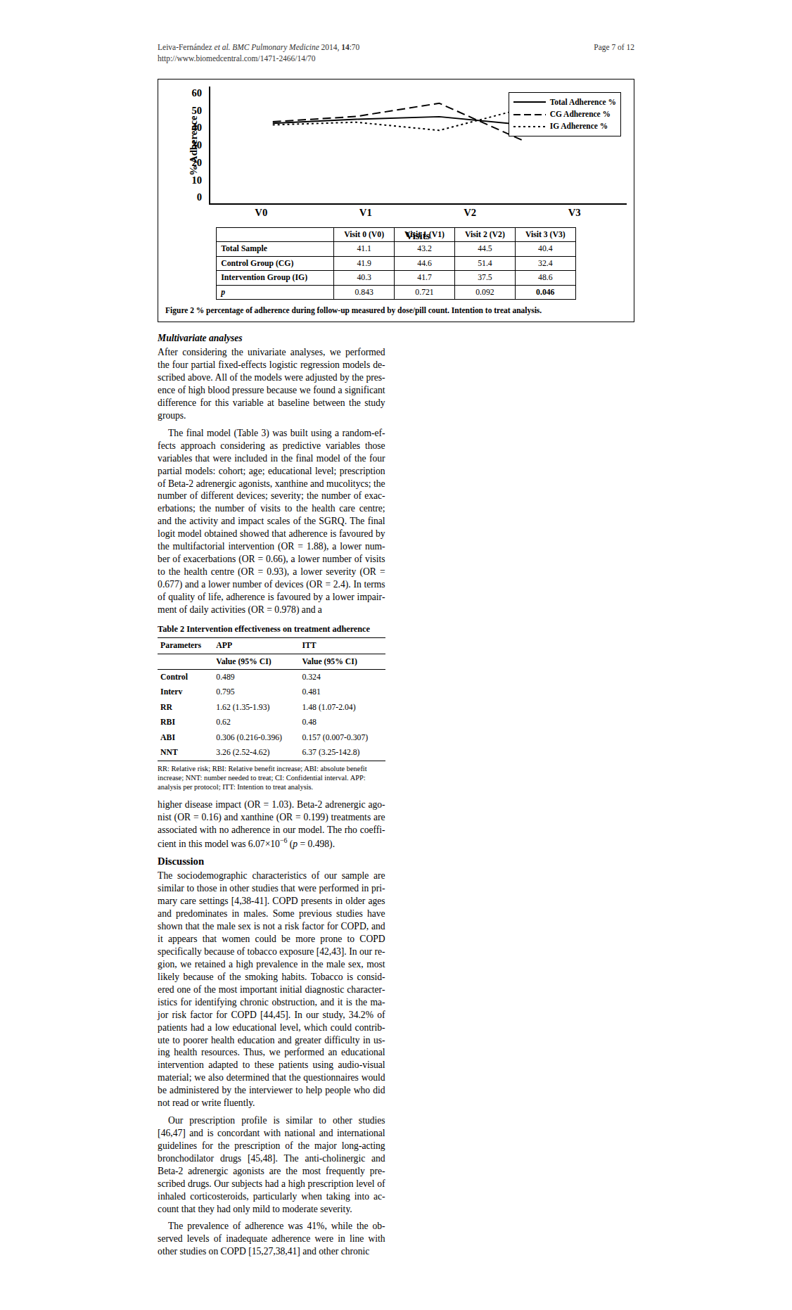Leiva-Fernández et al. BMC Pulmonary Medicine 2014, 14:70 http://www.biomedcentral.com/1471-2466/14/70
Page 7 of 12
% Adherence
60
50
40
30
20
10
0
Total Adherence %
CG Adherence %
IG Adherence %
V0
V1
V2
V3
Visits
| | Visit 0 (V0) | Visit 1 (V1) | Visit 2 (V2) | Visit 3 (V3) |
| --- | --- | --- | --- | --- |
| Total Sample | 41.1 | 43.2 | 44.5 | 40.4 |
| Control Group (CG) | 41.9 | 44.6 | 51.4 | 32.4 |
| Intervention Group (IG) | 40.3 | 41.7 | 37.5 | 48.6 |
| p | 0.843 | 0.721 | 0.092 | 0.046 |
Figure 2 % percentage of adherence during follow-up measured by dose/pill count. Intention to treat analysis.
Multivariate analyses
After considering the univariate analyses, we performed the four partial fixed-effects logistic regression models described above. All of the models were adjusted by the presence of high blood pressure because we found a significant difference for this variable at baseline between the study groups.
The final model (Table 3) was built using a random-effects approach considering as predictive variables those variables that were included in the final model of the four partial models: cohort; age; educational level; prescription of Beta-2 adrenergic agonists, xanthine and mucolitycs; the number of different devices; severity; the number of exacerbations; the number of visits to the health care centre; and the activity and impact scales of the SGRQ. The final logit model obtained showed that adherence is favoured by the multifactorial intervention (OR = 1.88), a lower number of exacerbations (OR = 0.66), a lower number of visits to the health centre (OR = 0.93), a lower severity (OR = 0.677) and a lower number of devices (OR = 2.4). In terms of quality of life, adherence is favoured by a lower impairment of daily activities (OR = 0.978) and a
Table 2 Intervention effectiveness on treatment adherence
| Parameters | APP | ITT |
| --- | --- | --- |
| | Value (95% CI) | Value (95% CI) |
| Control | 0.489 | 0.324 |
| Interv | 0.795 | 0.481 |
| RR | 1.62 (1.35-1.93) | 1.48 (1.07-2.04) |
| RBI | 0.62 | 0.48 |
| ABI | 0.306 (0.216-0.396) | 0.157 (0.007-0.307) |
| NNT | 3.26 (2.52-4.62) | 6.37 (3.25-142.8) |
RR: Relative risk; RBI: Relative benefit increase; ABI: absolute benefit increase; NNT: number needed to treat; CI: Confidential interval. APP: analysis per protocol; ITT: Intention to treat analysis.
higher disease impact (OR = 1.03). Beta-2 adrenergic agonist (OR = 0.16) and xanthine (OR = 0.199) treatments are associated with no adherence in our model. The rho coefficient in this model was 6.07×10−6 (p = 0.498).
Discussion
The sociodemographic characteristics of our sample are similar to those in other studies that were performed in primary care settings [4,38-41]. COPD presents in older ages and predominates in males. Some previous studies have shown that the male sex is not a risk factor for COPD, and it appears that women could be more prone to COPD specifically because of tobacco exposure [42,43]. In our region, we retained a high prevalence in the male sex, most likely because of the smoking habits. Tobacco is considered one of the most important initial diagnostic characteristics for identifying chronic obstruction, and it is the major risk factor for COPD [44,45]. In our study, 34.2% of patients had a low educational level, which could contribute to poorer health education and greater difficulty in using health resources. Thus, we performed an educational intervention adapted to these patients using audio-visual material; we also determined that the questionnaires would be administered by the interviewer to help people who did not read or write fluently.
Our prescription profile is similar to other studies [46,47] and is concordant with national and international guidelines for the prescription of the major long-acting bronchodilator drugs [45,48]. The anti-cholinergic and Beta-2 adrenergic agonists are the most frequently prescribed drugs. Our subjects had a high prescription level of inhaled corticosteroids, particularly when taking into account that they had only mild to moderate severity.
The prevalence of adherence was 41%, while the observed levels of inadequate adherence were in line with other studies on COPD [15,27,38,41] and other chronic